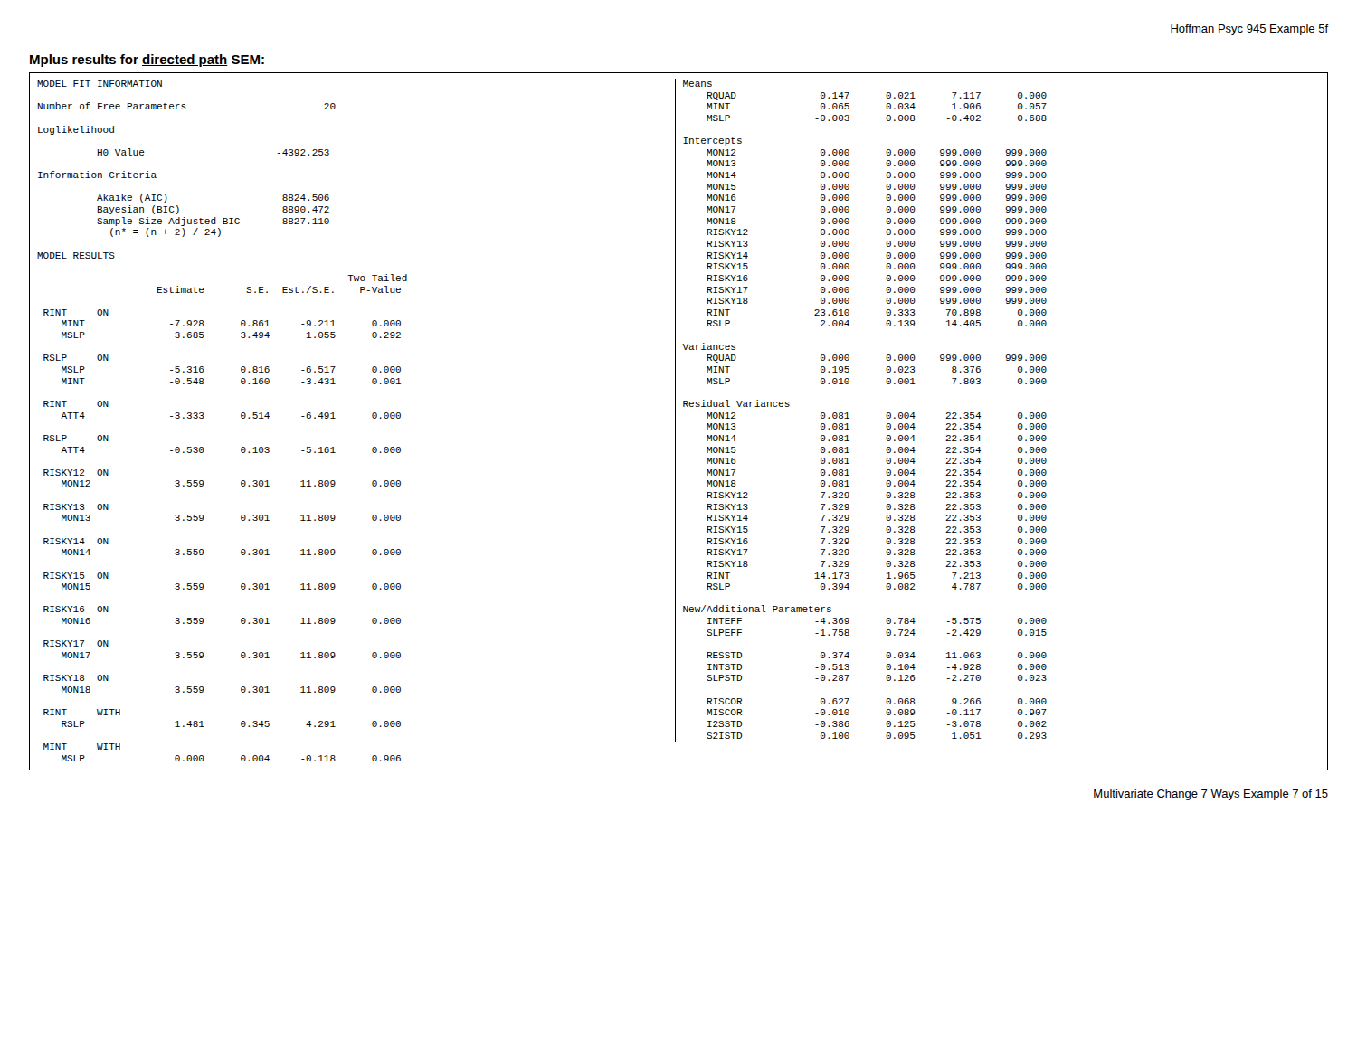Hoffman Psyc 945 Example 5f
Mplus results for directed path SEM:
MODEL FIT INFORMATION

Number of Free Parameters                       20

Loglikelihood

          H0 Value                      -4392.253

Information Criteria

          Akaike (AIC)                   8824.506
          Bayesian (BIC)                 8890.472
          Sample-Size Adjusted BIC       8827.110
            (n* = (n + 2) / 24)

MODEL RESULTS

                                                    Two-Tailed
                    Estimate       S.E.  Est./S.E.    P-Value

 RINT     ON
    MINT              -7.928      0.861     -9.211      0.000
    MSLP               3.685      3.494      1.055      0.292

 RSLP     ON
    MSLP              -5.316      0.816     -6.517      0.000
    MINT              -0.548      0.160     -3.431      0.001

 RINT     ON
    ATT4              -3.333      0.514     -6.491      0.000

 RSLP     ON
    ATT4              -0.530      0.103     -5.161      0.000

 RISKY12  ON
    MON12              3.559      0.301     11.809      0.000

 RISKY13  ON
    MON13              3.559      0.301     11.809      0.000

 RISKY14  ON
    MON14              3.559      0.301     11.809      0.000

 RISKY15  ON
    MON15              3.559      0.301     11.809      0.000

 RISKY16  ON
    MON16              3.559      0.301     11.809      0.000

 RISKY17  ON
    MON17              3.559      0.301     11.809      0.000

 RISKY18  ON
    MON18              3.559      0.301     11.809      0.000

 RINT     WITH
    RSLP               1.481      0.345      4.291      0.000

 MINT     WITH
    MSLP               0.000      0.004     -0.118      0.906
Means
    RQUAD              0.147      0.021      7.117      0.000
    MINT               0.065      0.034      1.906      0.057
    MSLP              -0.003      0.008     -0.402      0.688

Intercepts
    MON12              0.000      0.000    999.000    999.000
    MON13              0.000      0.000    999.000    999.000
    MON14              0.000      0.000    999.000    999.000
    MON15              0.000      0.000    999.000    999.000
    MON16              0.000      0.000    999.000    999.000
    MON17              0.000      0.000    999.000    999.000
    MON18              0.000      0.000    999.000    999.000
    RISKY12            0.000      0.000    999.000    999.000
    RISKY13            0.000      0.000    999.000    999.000
    RISKY14            0.000      0.000    999.000    999.000
    RISKY15            0.000      0.000    999.000    999.000
    RISKY16            0.000      0.000    999.000    999.000
    RISKY17            0.000      0.000    999.000    999.000
    RISKY18            0.000      0.000    999.000    999.000
    RINT              23.610      0.333     70.898      0.000
    RSLP               2.004      0.139     14.405      0.000

Variances
    RQUAD              0.000      0.000    999.000    999.000
    MINT               0.195      0.023      8.376      0.000
    MSLP               0.010      0.001      7.803      0.000

Residual Variances
    MON12              0.081      0.004     22.354      0.000
    MON13              0.081      0.004     22.354      0.000
    MON14              0.081      0.004     22.354      0.000
    MON15              0.081      0.004     22.354      0.000
    MON16              0.081      0.004     22.354      0.000
    MON17              0.081      0.004     22.354      0.000
    MON18              0.081      0.004     22.354      0.000
    RISKY12            7.329      0.328     22.353      0.000
    RISKY13            7.329      0.328     22.353      0.000
    RISKY14            7.329      0.328     22.353      0.000
    RISKY15            7.329      0.328     22.353      0.000
    RISKY16            7.329      0.328     22.353      0.000
    RISKY17            7.329      0.328     22.353      0.000
    RISKY18            7.329      0.328     22.353      0.000
    RINT              14.173      1.965      7.213      0.000
    RSLP               0.394      0.082      4.787      0.000

New/Additional Parameters
    INTEFF            -4.369      0.784     -5.575      0.000
    SLPEFF            -1.758      0.724     -2.429      0.015

    RESSTD             0.374      0.034     11.063      0.000
    INTSTD            -0.513      0.104     -4.928      0.000
    SLPSTD            -0.287      0.126     -2.270      0.023

    RISCOR             0.627      0.068      9.266      0.000
    MISCOR            -0.010      0.089     -0.117      0.907
    I2SSTD            -0.386      0.125     -3.078      0.002
    S2ISTD             0.100      0.095      1.051      0.293
Multivariate Change 7 Ways Example 7 of 15